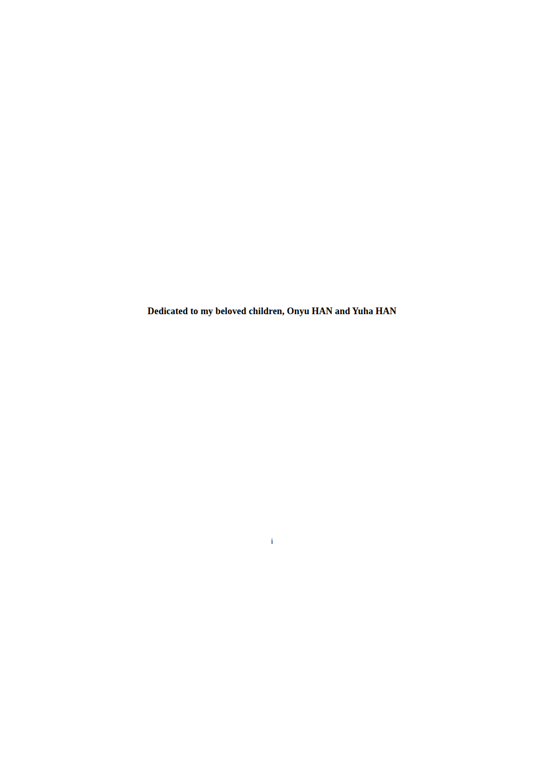Dedicated to my beloved children, Onyu HAN and Yuha HAN
i